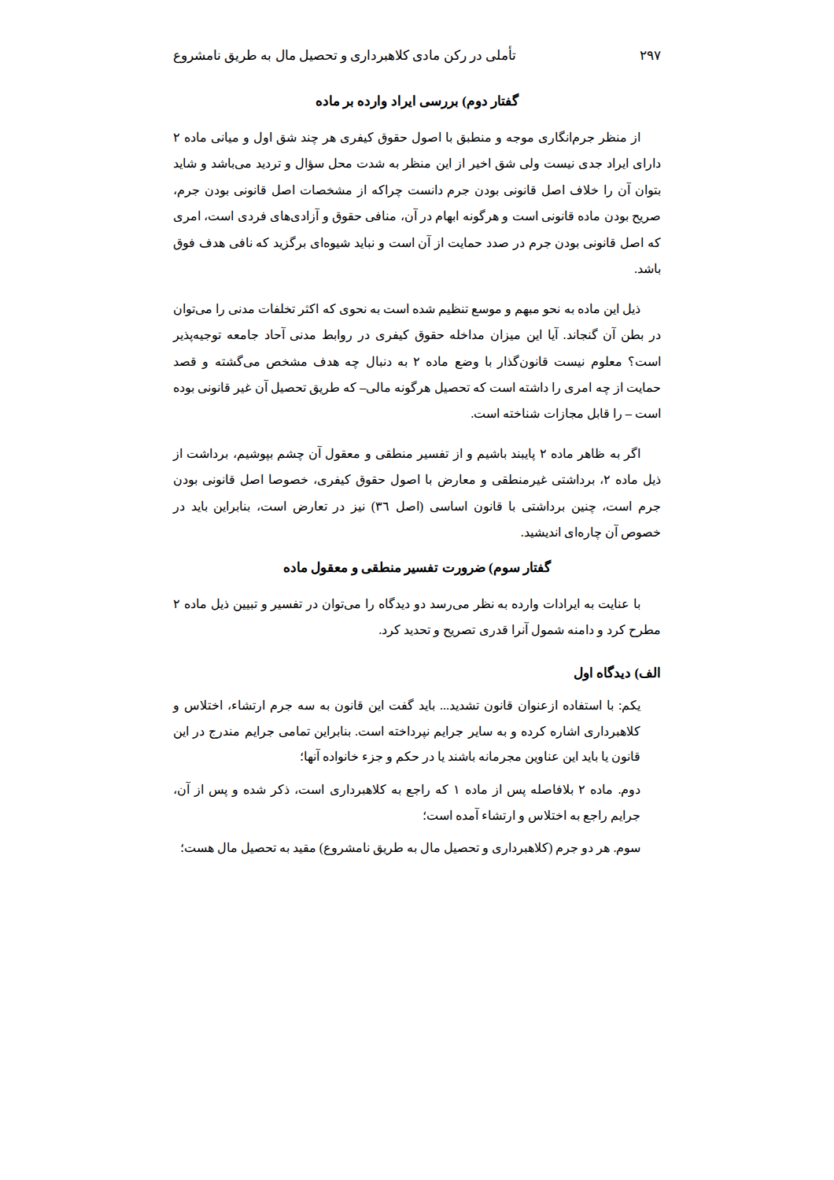۲۹۷ تأملی در رکن مادی کلاهبرداری و تحصیل مال به طریق نامشروع
گفتار دوم) بررسی ایراد وارده بر ماده
از منظر جرم‌انگاری موجه و منطبق با اصول حقوق کیفری هر چند شق اول و میانی ماده ۲ دارای ایراد جدی نیست ولی شق اخیر از این منظر به شدت محل سؤال و تردید می‌باشد و شاید بتوان آن را خلاف اصل قانونی بودن جرم دانست چراکه از مشخصات اصل قانونی بودن جرم، صریح بودن ماده قانونی است و هرگونه ابهام در آن، منافی حقوق و آزادی‌های فردی است، امری که اصل قانونی بودن جرم در صدد حمایت از آن است و نباید شیوه‌ای برگزید که نافی هدف فوق باشد.
ذیل این ماده به نحو مبهم و موسع تنظیم شده است به نحوی که اکثر تخلفات مدنی را می‌توان در بطن آن گنجاند. آیا این میزان مداخله حقوق کیفری در روابط مدنی آحاد جامعه توجیه‌پذیر است؟ معلوم نیست قانون‌گذار با وضع ماده ۲ به دنبال چه هدف مشخص می‌گشته و قصد حمایت از چه امری را داشته است که تحصیل هرگونه مالی– که طریق تحصیل آن غیر قانونی بوده است – را قابل مجازات شناخته است.
اگر به ظاهر ماده ۲ پایبند باشیم و از تفسیر منطقی و معقول آن چشم بپوشیم، برداشت از ذیل ماده ۲، برداشتی غیرمنطقی و معارض با اصول حقوق کیفری، خصوصا اصل قانونی بودن جرم است، چنین برداشتی با قانون اساسی (اصل ۳٦) نیز در تعارض است، بنابراین باید در خصوص آن چاره‌ای اندیشید.
گفتار سوم) ضرورت تفسیر منطقی و معقول ماده
با عنایت به ایرادات وارده به نظر می‌رسد دو دیدگاه را می‌توان در تفسیر و تبیین ذیل ماده ۲ مطرح کرد و دامنه شمول آنرا قدری تصریح و تحدید کرد.
الف) دیدگاه اول
یکم: با استفاده ازعنوان قانون تشدید... باید گفت این قانون به سه جرم ارتشاء، اختلاس و کلاهبرداری اشاره کرده و به سایر جرایم نپرداخته است. بنابراین تمامی جرایم مندرج در این قانون یا باید این عناوین مجرمانه باشند یا در حکم و جزء خانواده آنها؛
دوم. ماده ۲ بلافاصله پس از ماده ۱ که راجع به کلاهبرداری است، ذکر شده و پس از آن، جرایم راجع به اختلاس و ارتشاء آمده است؛
سوم. هر دو جرم (کلاهبرداری و تحصیل مال به طریق نامشروع) مقید به تحصیل مال هست؛